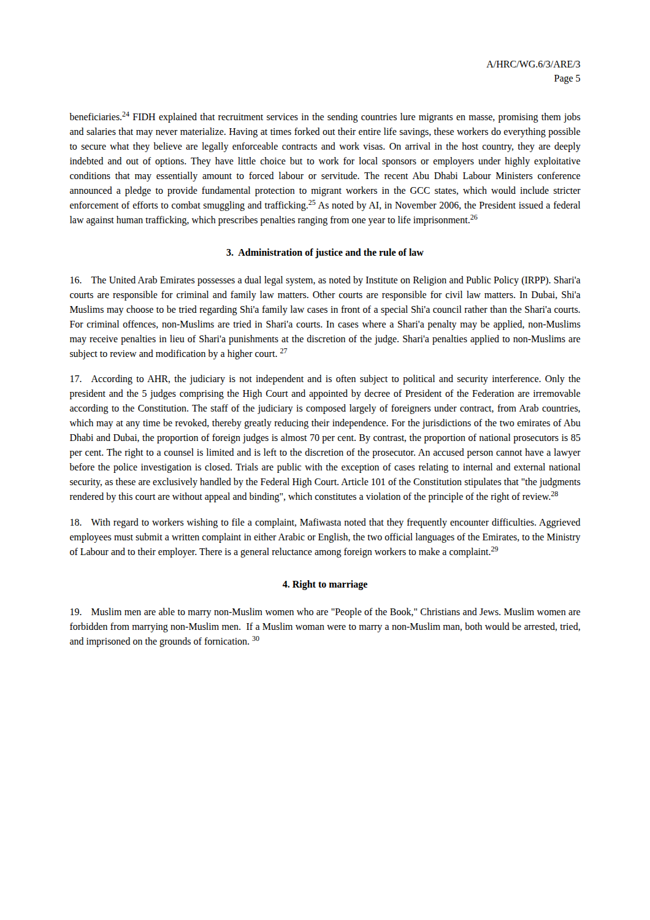A/HRC/WG.6/3/ARE/3
Page 5
beneficiaries.24 FIDH explained that recruitment services in the sending countries lure migrants en masse, promising them jobs and salaries that may never materialize. Having at times forked out their entire life savings, these workers do everything possible to secure what they believe are legally enforceable contracts and work visas. On arrival in the host country, they are deeply indebted and out of options. They have little choice but to work for local sponsors or employers under highly exploitative conditions that may essentially amount to forced labour or servitude. The recent Abu Dhabi Labour Ministers conference announced a pledge to provide fundamental protection to migrant workers in the GCC states, which would include stricter enforcement of efforts to combat smuggling and trafficking.25 As noted by AI, in November 2006, the President issued a federal law against human trafficking, which prescribes penalties ranging from one year to life imprisonment.26
3. Administration of justice and the rule of law
16. The United Arab Emirates possesses a dual legal system, as noted by Institute on Religion and Public Policy (IRPP). Shari'a courts are responsible for criminal and family law matters. Other courts are responsible for civil law matters. In Dubai, Shi'a Muslims may choose to be tried regarding Shi'a family law cases in front of a special Shi'a council rather than the Shari'a courts. For criminal offences, non-Muslims are tried in Shari'a courts. In cases where a Shari'a penalty may be applied, non-Muslims may receive penalties in lieu of Shari'a punishments at the discretion of the judge. Shari'a penalties applied to non-Muslims are subject to review and modification by a higher court. 27
17. According to AHR, the judiciary is not independent and is often subject to political and security interference. Only the president and the 5 judges comprising the High Court and appointed by decree of President of the Federation are irremovable according to the Constitution. The staff of the judiciary is composed largely of foreigners under contract, from Arab countries, which may at any time be revoked, thereby greatly reducing their independence. For the jurisdictions of the two emirates of Abu Dhabi and Dubai, the proportion of foreign judges is almost 70 per cent. By contrast, the proportion of national prosecutors is 85 per cent. The right to a counsel is limited and is left to the discretion of the prosecutor. An accused person cannot have a lawyer before the police investigation is closed. Trials are public with the exception of cases relating to internal and external national security, as these are exclusively handled by the Federal High Court. Article 101 of the Constitution stipulates that "the judgments rendered by this court are without appeal and binding", which constitutes a violation of the principle of the right of review.28
18. With regard to workers wishing to file a complaint, Mafiwasta noted that they frequently encounter difficulties. Aggrieved employees must submit a written complaint in either Arabic or English, the two official languages of the Emirates, to the Ministry of Labour and to their employer. There is a general reluctance among foreign workers to make a complaint.29
4. Right to marriage
19. Muslim men are able to marry non-Muslim women who are "People of the Book," Christians and Jews. Muslim women are forbidden from marrying non-Muslim men. If a Muslim woman were to marry a non-Muslim man, both would be arrested, tried, and imprisoned on the grounds of fornication. 30